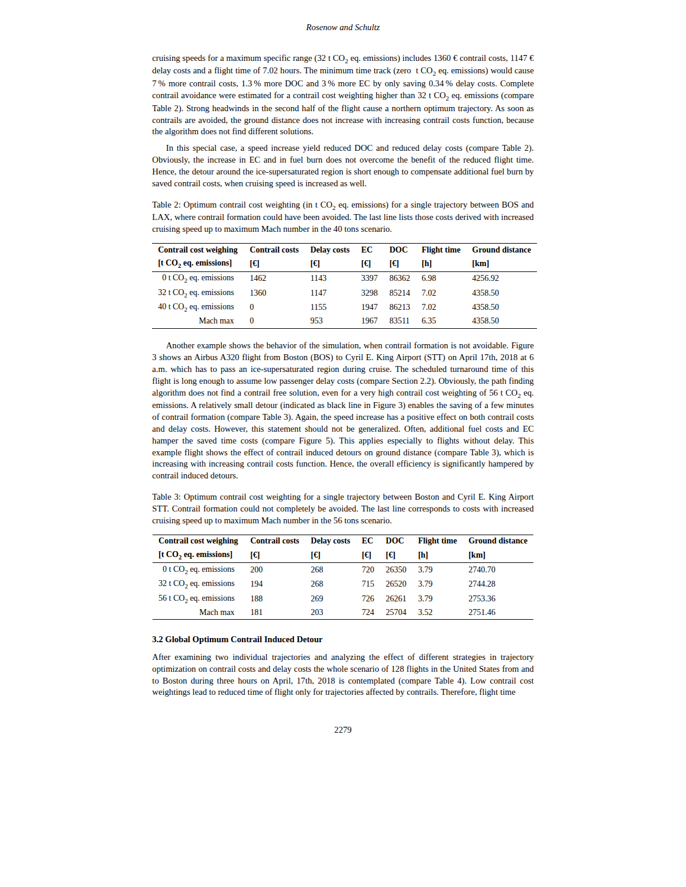Rosenow and Schultz
cruising speeds for a maximum specific range (32 t CO2 eq. emissions) includes 1360 € contrail costs, 1147 € delay costs and a flight time of 7.02 hours. The minimum time track (zero t CO2 eq. emissions) would cause 7 % more contrail costs, 1.3 % more DOC and 3 % more EC by only saving 0.34 % delay costs. Complete contrail avoidance were estimated for a contrail cost weighting higher than 32 t CO2 eq. emissions (compare Table 2). Strong headwinds in the second half of the flight cause a northern optimum trajectory. As soon as contrails are avoided, the ground distance does not increase with increasing contrail costs function, because the algorithm does not find different solutions.
In this special case, a speed increase yield reduced DOC and reduced delay costs (compare Table 2). Obviously, the increase in EC and in fuel burn does not overcome the benefit of the reduced flight time. Hence, the detour around the ice-supersaturated region is short enough to compensate additional fuel burn by saved contrail costs, when cruising speed is increased as well.
Table 2: Optimum contrail cost weighting (in t CO2 eq. emissions) for a single trajectory between BOS and LAX, where contrail formation could have been avoided. The last line lists those costs derived with increased cruising speed up to maximum Mach number in the 40 tons scenario.
| Contrail cost weighing | Contrail costs | Delay costs | EC | DOC | Flight time | Ground distance |
| --- | --- | --- | --- | --- | --- | --- |
| [t CO 2 eq. emissions] | [€] | [€] | [€] | [€] | [h] | [km] |
| 0 t CO 2 eq. emissions | 1462 | 1143 | 3397 | 86362 | 6.98 | 4256.92 |
| 32 t CO 2 eq. emissions | 1360 | 1147 | 3298 | 85214 | 7.02 | 4358.50 |
| 40 t CO 2 eq. emissions | 0 | 1155 | 1947 | 86213 | 7.02 | 4358.50 |
| Mach max | 0 | 953 | 1967 | 83511 | 6.35 | 4358.50 |
Another example shows the behavior of the simulation, when contrail formation is not avoidable. Figure 3 shows an Airbus A320 flight from Boston (BOS) to Cyril E. King Airport (STT) on April 17th, 2018 at 6 a.m. which has to pass an ice-supersaturated region during cruise. The scheduled turnaround time of this flight is long enough to assume low passenger delay costs (compare Section 2.2). Obviously, the path finding algorithm does not find a contrail free solution, even for a very high contrail cost weighting of 56 t CO2 eq. emissions. A relatively small detour (indicated as black line in Figure 3) enables the saving of a few minutes of contrail formation (compare Table 3). Again, the speed increase has a positive effect on both contrail costs and delay costs. However, this statement should not be generalized. Often, additional fuel costs and EC hamper the saved time costs (compare Figure 5). This applies especially to flights without delay. This example flight shows the effect of contrail induced detours on ground distance (compare Table 3), which is increasing with increasing contrail costs function. Hence, the overall efficiency is significantly hampered by contrail induced detours.
Table 3: Optimum contrail cost weighting for a single trajectory between Boston and Cyril E. King Airport STT. Contrail formation could not completely be avoided. The last line corresponds to costs with increased cruising speed up to maximum Mach number in the 56 tons scenario.
| Contrail cost weighing | Contrail costs | Delay costs | EC | DOC | Flight time | Ground distance |
| --- | --- | --- | --- | --- | --- | --- |
| [t CO 2 eq. emissions] | [€] | [€] | [€] | [€] | [h] | [km] |
| 0 t CO 2 eq. emissions | 200 | 268 | 720 | 26350 | 3.79 | 2740.70 |
| 32 t CO 2 eq. emissions | 194 | 268 | 715 | 26520 | 3.79 | 2744.28 |
| 56 t CO 2 eq. emissions | 188 | 269 | 726 | 26261 | 3.79 | 2753.36 |
| Mach max | 181 | 203 | 724 | 25704 | 3.52 | 2751.46 |
3.2 Global Optimum Contrail Induced Detour
After examining two individual trajectories and analyzing the effect of different strategies in trajectory optimization on contrail costs and delay costs the whole scenario of 128 flights in the United States from and to Boston during three hours on April, 17th, 2018 is contemplated (compare Table 4). Low contrail cost weightings lead to reduced time of flight only for trajectories affected by contrails. Therefore, flight time
2279